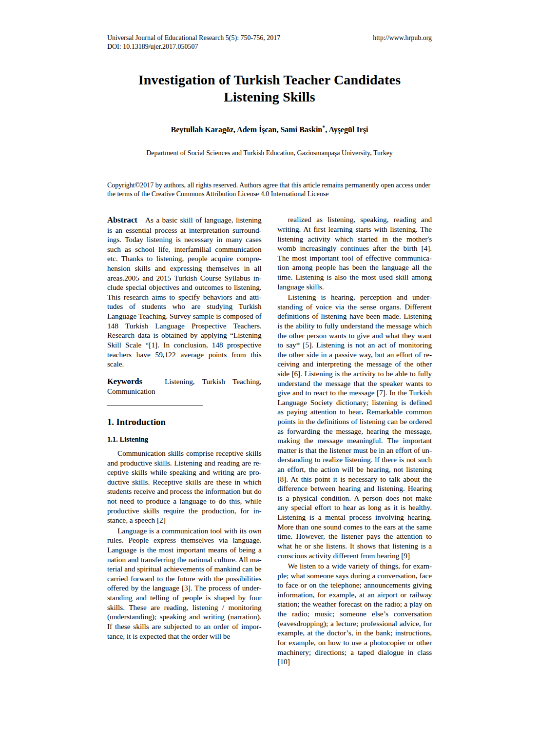Universal Journal of Educational Research 5(5): 750-756, 2017
DOI: 10.13189/ujer.2017.050507
http://www.hrpub.org
Investigation of Turkish Teacher Candidates
Listening Skills
Beytullah Karagöz, Adem İşcan, Sami Baskin*, Ayşegül Irşi
Department of Social Sciences and Turkish Education, Gaziosmanpaşa University, Turkey
Copyright©2017 by authors, all rights reserved. Authors agree that this article remains permanently open access under the terms of the Creative Commons Attribution License 4.0 International License
Abstract As a basic skill of language, listening is an essential process at interpretation surroundings. Today listening is necessary in many cases such as school life, interfamilial communication etc. Thanks to listening, people acquire comprehension skills and expressing themselves in all areas.2005 and 2015 Turkish Course Syllabus include special objectives and outcomes to listening. This research aims to specify behaviors and attitudes of students who are studying Turkish Language Teaching. Survey sample is composed of 148 Turkish Language Prospective Teachers. Research data is obtained by applying “Listening Skill Scale “[1]. In conclusion, 148 prospective teachers have 59,122 average points from this scale.
Keywords Listening, Turkish Teaching, Communication
1. Introduction
1.1. Listening
Communication skills comprise receptive skills and productive skills. Listening and reading are receptive skills while speaking and writing are productive skills. Receptive skills are these in which students receive and process the information but do not need to produce a language to do this, while productive skills require the production, for instance, a speech [2]
Language is a communication tool with its own rules. People express themselves via language. Language is the most important means of being a nation and transferring the national culture. All material and spiritual achievements of mankind can be carried forward to the future with the possibilities offered by the language [3]. The process of understanding and telling of people is shaped by four skills. These are reading, listening / monitoring (understanding); speaking and writing (narration). If these skills are subjected to an order of importance, it is expected that the order will be
realized as listening, speaking, reading and writing. At first learning starts with listening. The listening activity which started in the mother's womb increasingly continues after the birth [4]. The most important tool of effective communication among people has been the language all the time. Listening is also the most used skill among language skills.
Listening is hearing, perception and understanding of voice via the sense organs. Different definitions of listening have been made. Listening is the ability to fully understand the message which the other person wants to give and what they want to say* [5]. Listening is not an act of monitoring the other side in a passive way, but an effort of receiving and interpreting the message of the other side [6]. Listening is the activity to be able to fully understand the message that the speaker wants to give and to react to the message [7]. In the Turkish Language Society dictionary; listening is defined as paying attention to hear. Remarkable common points in the definitions of listening can be ordered as forwarding the message, hearing the message, making the message meaningful. The important matter is that the listener must be in an effort of understanding to realize listening. lf there is not such an effort, the action will be hearing, not listening [8]. At this point it is necessary to talk about the difference between hearing and listening. Hearing is a physical condition. A person does not make any special effort to hear as long as it is healthy. Listening is a mental process involving hearing. More than one sound comes to the ears at the same time. However, the listener pays the attention to what he or she listens. It shows that listening is a conscious activity different from hearing [9]
We listen to a wide variety of things, for example; what someone says during a conversation, face to face or on the telephone; announcements giving information, for example, at an airport or railway station; the weather forecast on the radio; a play on the radio; music; someone else’s conversation (eavesdropping); a lecture; professional advice, for example, at the doctor’s, in the bank; instructions, for example, on how to use a photocopier or other machinery; directions; a taped dialogue in class [10]